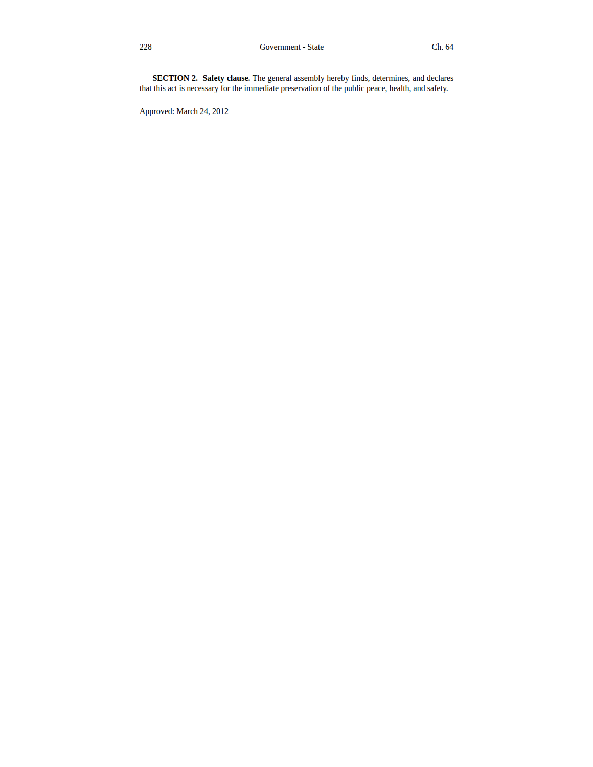228 Government - State Ch. 64
SECTION 2. Safety clause. The general assembly hereby finds, determines, and declares that this act is necessary for the immediate preservation of the public peace, health, and safety.
Approved: March 24, 2012